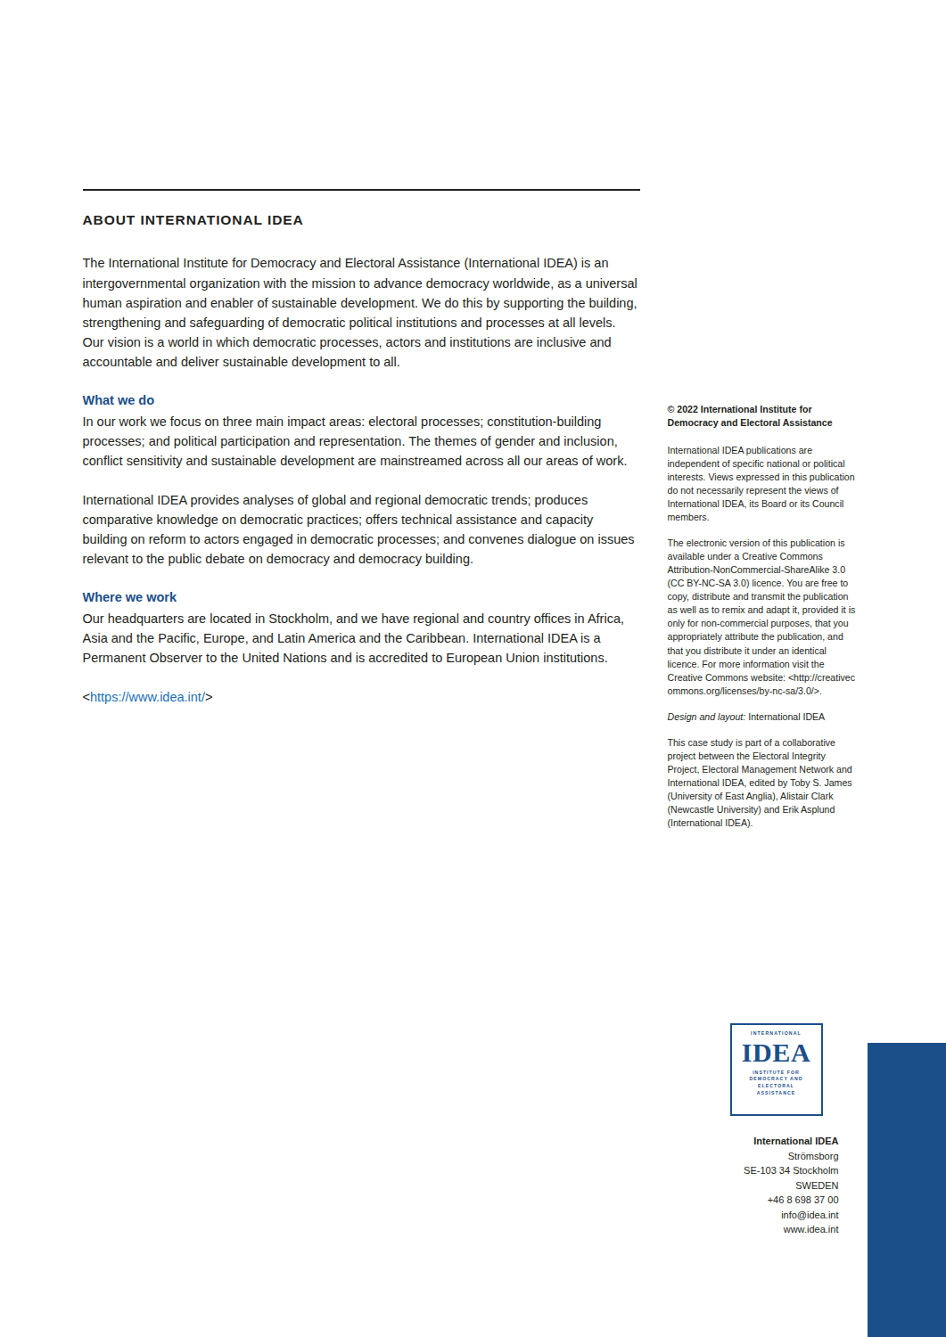ABOUT INTERNATIONAL IDEA
The International Institute for Democracy and Electoral Assistance (International IDEA) is an intergovernmental organization with the mission to advance democracy worldwide, as a universal human aspiration and enabler of sustainable development. We do this by supporting the building, strengthening and safeguarding of democratic political institutions and processes at all levels. Our vision is a world in which democratic processes, actors and institutions are inclusive and accountable and deliver sustainable development to all.
What we do
In our work we focus on three main impact areas: electoral processes; constitution-building processes; and political participation and representation. The themes of gender and inclusion, conflict sensitivity and sustainable development are mainstreamed across all our areas of work.
International IDEA provides analyses of global and regional democratic trends; produces comparative knowledge on democratic practices; offers technical assistance and capacity building on reform to actors engaged in democratic processes; and convenes dialogue on issues relevant to the public debate on democracy and democracy building.
Where we work
Our headquarters are located in Stockholm, and we have regional and country offices in Africa, Asia and the Pacific, Europe, and Latin America and the Caribbean. International IDEA is a Permanent Observer to the United Nations and is accredited to European Union institutions.
<https://www.idea.int/>
© 2022 International Institute for Democracy and Electoral Assistance
International IDEA publications are independent of specific national or political interests. Views expressed in this publication do not necessarily represent the views of International IDEA, its Board or its Council members.
The electronic version of this publication is available under a Creative Commons Attribution-NonCommercial-ShareAlike 3.0 (CC BY-NC-SA 3.0) licence. You are free to copy, distribute and transmit the publication as well as to remix and adapt it, provided it is only for non-commercial purposes, that you appropriately attribute the publication, and that you distribute it under an identical licence. For more information visit the Creative Commons website: <http://creativecommons.org/licenses/by-nc-sa/3.0/>.
Design and layout: International IDEA
This case study is part of a collaborative project between the Electoral Integrity Project, Electoral Management Network and International IDEA, edited by Toby S. James (University of East Anglia), Alistair Clark (Newcastle University) and Erik Asplund (International IDEA).
INTERNATIONAL
IDEA
INSTITUTE FOR
DEMOCRACY AND
ELECTORAL
ASSISTANCE
International IDEA
Strömsborg
SE-103 34 Stockholm
SWEDEN
+46 8 698 37 00
info@idea.int
www.idea.int